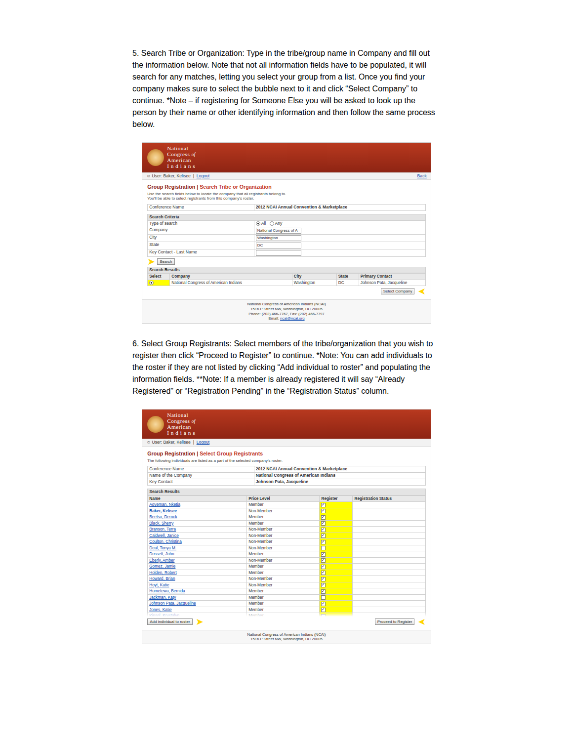5. Search Tribe or Organization: Type in the tribe/group name in Company and fill out the information below. Note that not all information fields have to be populated, it will search for any matches, letting you select your group from a list. Once you find your company makes sure to select the bubble next to it and click “Select Company” to continue. *Note – if registering for Someone Else you will be asked to look up the person by their name or other identifying information and then follow the same process below.
National
Congress of
American
I n d i a n s
☺ User: Baker, Kelisee | Logout
Back
Group Registration | Search Tribe or Organization
Use the search fields below to locate the company that all registrants belong to.
You'll be able to select registrants from this company's roster.
Conference Name
2012 NCAI Annual Convention & Marketplace
Search Criteria
Type of search
All Any
Company
National Congress of A
City
Washington
State
DC
Key Contact - Last Name
Search
Search Results
| Select | Company | City | State | Primary Contact |
| --- | --- | --- | --- | --- |
| | National Congress of American Indians | Washington | DC | Johnson Pata, Jacqueline |
Select Company
National Congress of American Indians (NCAI)
1516 P Street NW, Washington, DC 20005
Phone: (202) 466-7767, Fax: (202) 466-7797
Email: ncai@ncai.org
6. Select Group Registrants: Select members of the tribe/organization that you wish to register then click “Proceed to Register” to continue. *Note: You can add individuals to the roster if they are not listed by clicking “Add individual to roster” and populating the information fields. **Note: If a member is already registered it will say “Already Registered” or “Registration Pending” in the “Registration Status” column.
National
Congress of
American
I n d i a n s
☺ User: Baker, Kelisee | Logout
Group Registration | Select Group Registrants
The following individuals are listed as a part of the selected company's roster.
Conference Name
2012 NCAI Annual Convention & Marketplace
Name of the Company
National Congress of American Indians
Key Contact
Johnson Pata, Jacqueline
Search Results
| Name | Price Level | Register | Registration Status |
| --- | --- | --- | --- |
| Agyeman, Nketia | Member | | |
| Baker, Kelisee | Non-Member | | |
| Beetso, Derrick | Member | | |
| Black, Sherry | Member | | |
| Branson, Terra | Non-Member | | |
| Caldwell, Janice | Non-Member | | |
| Coulton, Christina | Non-Member | | |
| Deal, Tonya M. | Non-Member | | |
| Dossett, John | Member | | |
| Eberly, Amber | Non-Member | | |
| Gomez, Jamie | Member | | |
| Holden, Robert | Member | | |
| Howard, Brian | Non-Member | | |
| Hoyt, Katie | Non-Member | | |
| Humetewa, Bernida | Member | | |
| Jackman, Katy | Member | | |
| Johnson Pata, Jacqueline | Member | | |
| Jones, Katie | Member | | |
| Kinsel, Krystalyn | Member | | |
| Macfarlane, Josh | Non-Member | | |
Add individual to roster
Proceed to Register
National Congress of American Indians (NCAI)
1516 P Street NW, Washington, DC 20005